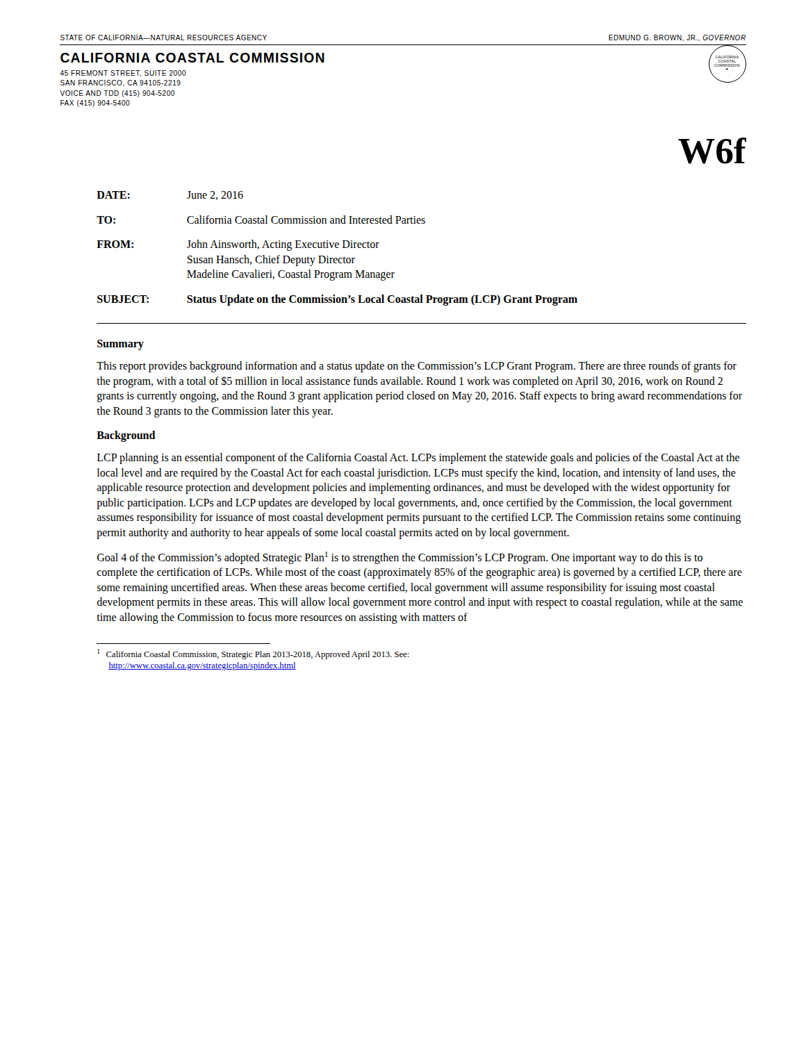State of California—Natural Resources Agency
Edmund G. Brown, Jr., Governor
CALIFORNIA
COASTAL
COMMISSION
★
CALIFORNIA COASTAL COMMISSION
45 Fremont Street, Suite 2000
San Francisco, CA 94105-2219
Voice and TDD (415) 904-5200
Fax (415) 904-5400
W6f
| DATE: | June 2, 2016 |
| TO: | California Coastal Commission and Interested Parties |
| FROM: | John Ainsworth, Acting Executive Director Susan Hansch, Chief Deputy Director Madeline Cavalieri, Coastal Program Manager |
| SUBJECT: | Status Update on the Commission’s Local Coastal Program (LCP) Grant Program |
Summary
This report provides background information and a status update on the Commission’s LCP Grant Program. There are three rounds of grants for the program, with a total of $5 million in local assistance funds available. Round 1 work was completed on April 30, 2016, work on Round 2 grants is currently ongoing, and the Round 3 grant application period closed on May 20, 2016. Staff expects to bring award recommendations for the Round 3 grants to the Commission later this year.
Background
LCP planning is an essential component of the California Coastal Act. LCPs implement the statewide goals and policies of the Coastal Act at the local level and are required by the Coastal Act for each coastal jurisdiction. LCPs must specify the kind, location, and intensity of land uses, the applicable resource protection and development policies and implementing ordinances, and must be developed with the widest opportunity for public participation. LCPs and LCP updates are developed by local governments, and, once certified by the Commission, the local government assumes responsibility for issuance of most coastal development permits pursuant to the certified LCP. The Commission retains some continuing permit authority and authority to hear appeals of some local coastal permits acted on by local government.
Goal 4 of the Commission’s adopted Strategic Plan1 is to strengthen the Commission’s LCP Program. One important way to do this is to complete the certification of LCPs. While most of the coast (approximately 85% of the geographic area) is governed by a certified LCP, there are some remaining uncertified areas. When these areas become certified, local government will assume responsibility for issuing most coastal development permits in these areas. This will allow local government more control and input with respect to coastal regulation, while at the same time allowing the Commission to focus more resources on assisting with matters of
1 California Coastal Commission, Strategic Plan 2013-2018, Approved April 2013. See:
http://www.coastal.ca.gov/strategicplan/spindex.html